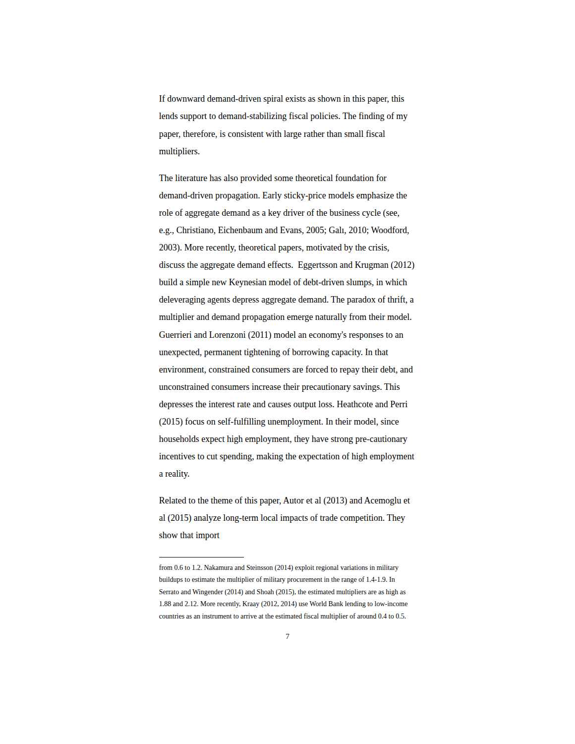If downward demand-driven spiral exists as shown in this paper, this lends support to demand-stabilizing fiscal policies. The finding of my paper, therefore, is consistent with large rather than small fiscal multipliers.
The literature has also provided some theoretical foundation for demand-driven propagation. Early sticky-price models emphasize the role of aggregate demand as a key driver of the business cycle (see, e.g., Christiano, Eichenbaum and Evans, 2005; Galı, 2010; Woodford, 2003). More recently, theoretical papers, motivated by the crisis, discuss the aggregate demand effects. Eggertsson and Krugman (2012) build a simple new Keynesian model of debt-driven slumps, in which deleveraging agents depress aggregate demand. The paradox of thrift, a multiplier and demand propagation emerge naturally from their model. Guerrieri and Lorenzoni (2011) model an economy's responses to an unexpected, permanent tightening of borrowing capacity. In that environment, constrained consumers are forced to repay their debt, and unconstrained consumers increase their precautionary savings. This depresses the interest rate and causes output loss. Heathcote and Perri (2015) focus on self-fulfilling unemployment. In their model, since households expect high employment, they have strong pre-cautionary incentives to cut spending, making the expectation of high employment a reality.
Related to the theme of this paper, Autor et al (2013) and Acemoglu et al (2015) analyze long-term local impacts of trade competition. They show that import
from 0.6 to 1.2. Nakamura and Steinsson (2014) exploit regional variations in military buildups to estimate the multiplier of military procurement in the range of 1.4-1.9. In Serrato and Wingender (2014) and Shoah (2015), the estimated multipliers are as high as 1.88 and 2.12. More recently, Kraay (2012, 2014) use World Bank lending to low-income countries as an instrument to arrive at the estimated fiscal multiplier of around 0.4 to 0.5.
7